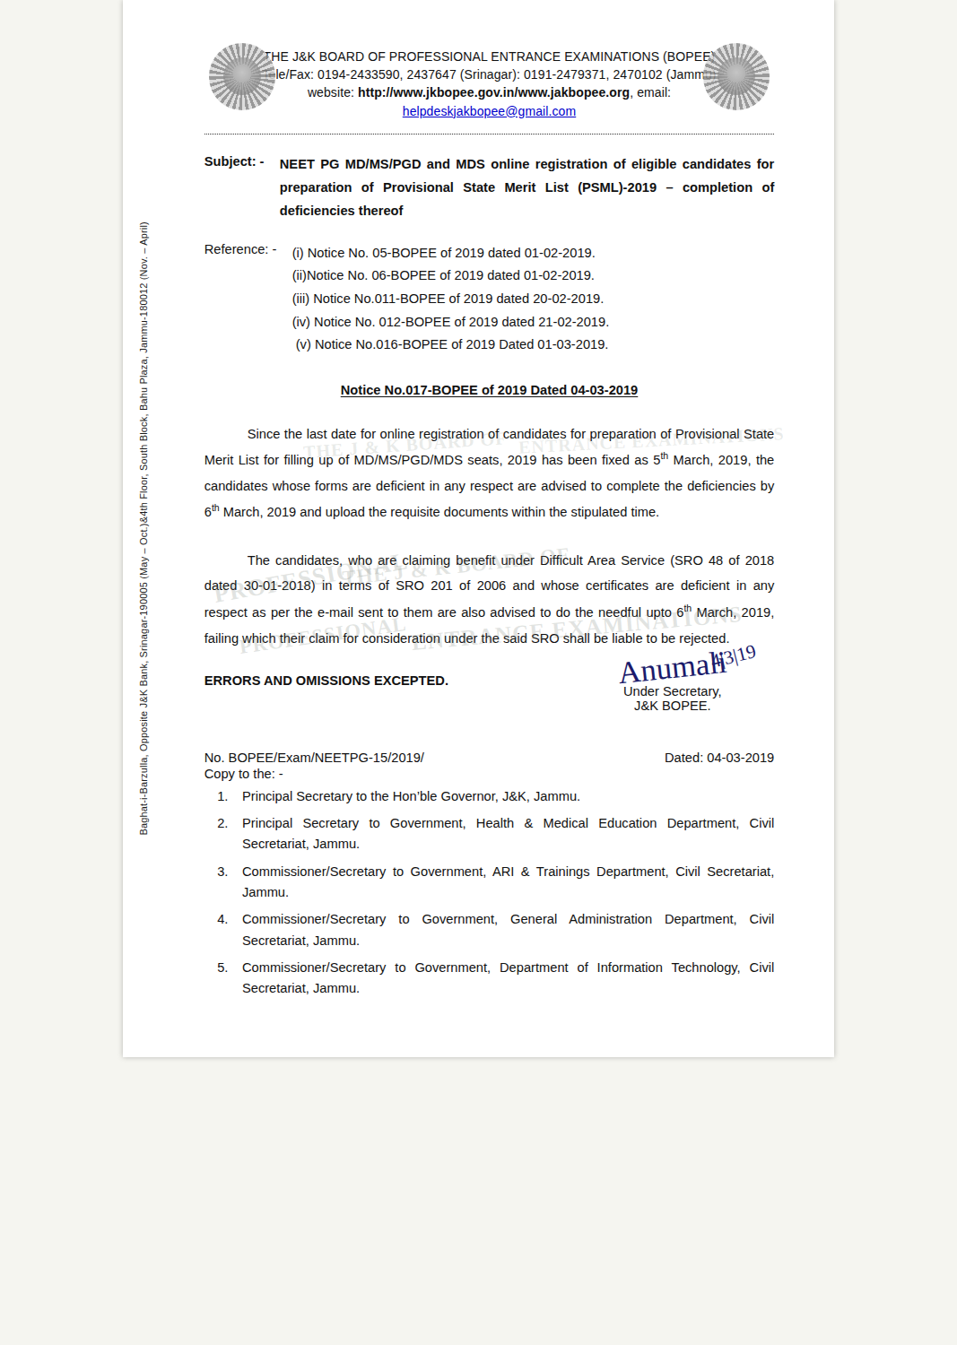Baghat-i-Barzulla, Opposite J&K Bank, Srinagar-190005 (May – Oct.)&4th Floor, South Block, Bahu Plaza, Jammu-180012 (Nov. – April)
THE J&K BOARD OF PROFESSIONAL ENTRANCE EXAMINATIONS (BOPEE)
Tele/Fax: 0194-2433590, 2437647 (Srinagar): 0191-2479371, 2470102 (Jammu)
website: http://www.jkbopee.gov.in/www.jakbopee.org, email: helpdeskjakbopee@gmail.com
Subject: -
NEET PG MD/MS/PGD and MDS online registration of eligible candidates for preparation of Provisional State Merit List (PSML)-2019 – completion of deficiencies thereof
Reference: -
(i) Notice No. 05-BOPEE of 2019 dated 01-02-2019.
(ii)Notice No. 06-BOPEE of 2019 dated 01-02-2019.
(iii) Notice No.011-BOPEE of 2019 dated 20-02-2019.
(iv) Notice No. 012-BOPEE of 2019 dated 21-02-2019.
(v) Notice No.016-BOPEE of 2019 Dated 01-03-2019.
Notice No.017-BOPEE of 2019 Dated 04-03-2019
Since the last date for online registration of candidates for preparation of Provisional State Merit List for filling up of MD/MS/PGD/MDS seats, 2019 has been fixed as 5th March, 2019, the candidates whose forms are deficient in any respect are advised to complete the deficiencies by 6th March, 2019 and upload the requisite documents within the stipulated time.
The candidates, who are claiming benefit under Difficult Area Service (SRO 48 of 2018 dated 30-01-2018) in terms of SRO 201 of 2006 and whose certificates are deficient in any respect as per the e-mail sent to them are also advised to do the needful upto 6th March, 2019, failing which their claim for consideration under the said SRO shall be liable to be rejected.
ERRORS AND OMISSIONS EXCEPTED.
Anumali4|3|19
Under Secretary,
J&K BOPEE.
No. BOPEE/Exam/NEETPG-15/2019/
Dated: 04-03-2019
Copy to the: -
Principal Secretary to the Hon’ble Governor, J&K, Jammu.
Principal Secretary to Government, Health & Medical Education Department, Civil Secretariat, Jammu.
Commissioner/Secretary to Government, ARI & Trainings Department, Civil Secretariat, Jammu.
Commissioner/Secretary to Government, General Administration Department, Civil Secretariat, Jammu.
Commissioner/Secretary to Government, Department of Information Technology, Civil Secretariat, Jammu.
THE J & K BOARD OF
ENTRANCE EXAMINATIONS
PROFESSIONAL
THE J & K BOARD OF
PROFESSIONAL
ENTRANCE EXAMINATIONS